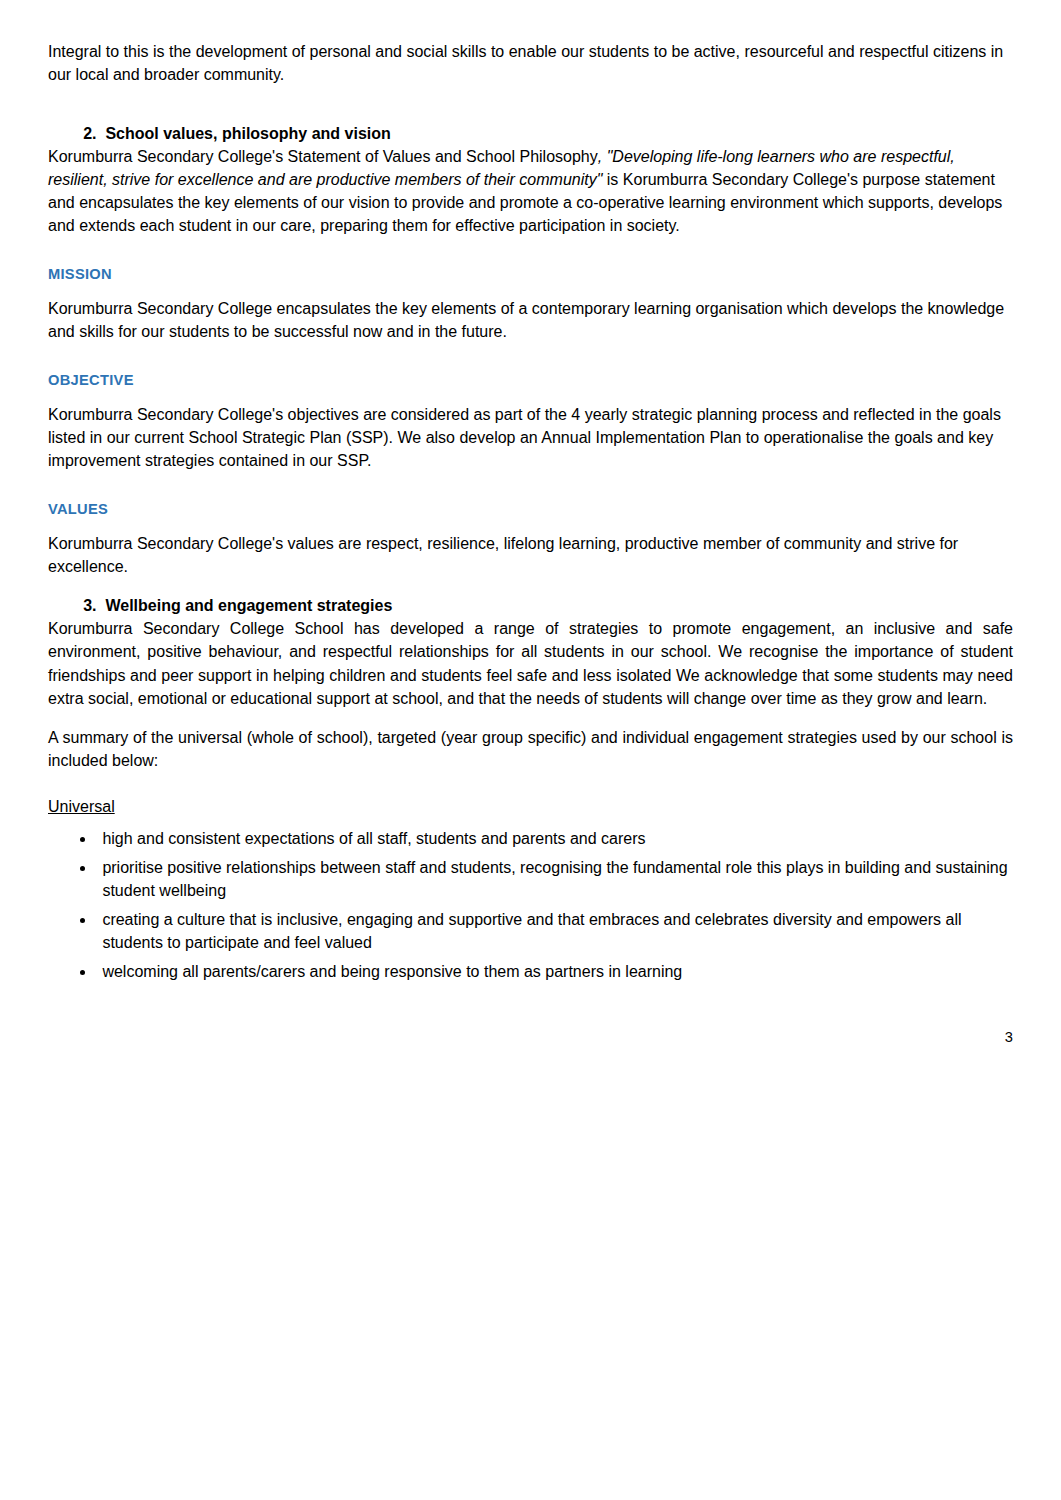Integral to this is the development of personal and social skills to enable our students to be active, resourceful and respectful citizens in our local and broader community.
2. School values, philosophy and vision
Korumburra Secondary College's Statement of Values and School Philosophy, "Developing life-long learners who are respectful, resilient, strive for excellence and are productive members of their community" is Korumburra Secondary College's purpose statement and encapsulates the key elements of our vision to provide and promote a co-operative learning environment which supports, develops and extends each student in our care, preparing them for effective participation in society.
MISSION
Korumburra Secondary College encapsulates the key elements of a contemporary learning organisation which develops the knowledge and skills for our students to be successful now and in the future.
OBJECTIVE
Korumburra Secondary College's objectives are considered as part of the 4 yearly strategic planning process and reflected in the goals listed in our current School Strategic Plan (SSP). We also develop an Annual Implementation Plan to operationalise the goals and key improvement strategies contained in our SSP.
VALUES
Korumburra Secondary College's values are respect, resilience, lifelong learning, productive member of community and strive for excellence.
3. Wellbeing and engagement strategies
Korumburra Secondary College School has developed a range of strategies to promote engagement, an inclusive and safe environment, positive behaviour, and respectful relationships for all students in our school. We recognise the importance of student friendships and peer support in helping children and students feel safe and less isolated We acknowledge that some students may need extra social, emotional or educational support at school, and that the needs of students will change over time as they grow and learn.
A summary of the universal (whole of school), targeted (year group specific) and individual engagement strategies used by our school is included below:
Universal
high and consistent expectations of all staff, students and parents and carers
prioritise positive relationships between staff and students, recognising the fundamental role this plays in building and sustaining student wellbeing
creating a culture that is inclusive, engaging and supportive and that embraces and celebrates diversity and empowers all students to participate and feel valued
welcoming all parents/carers and being responsive to them as partners in learning
3